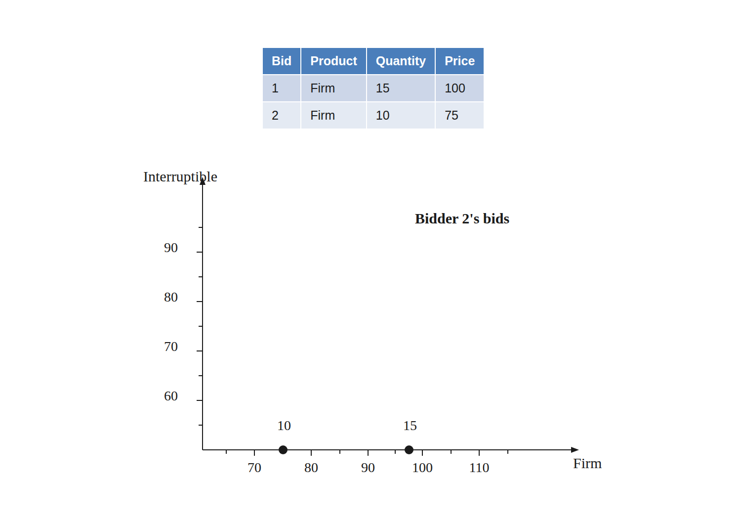| Bid | Product | Quantity | Price |
| --- | --- | --- | --- |
| 1 | Firm | 15 | 100 |
| 2 | Firm | 10 | 75 |
Interruptible
Bidder 2's bids
Firm
90
80
70
60
70
80
90
100
110
10
15